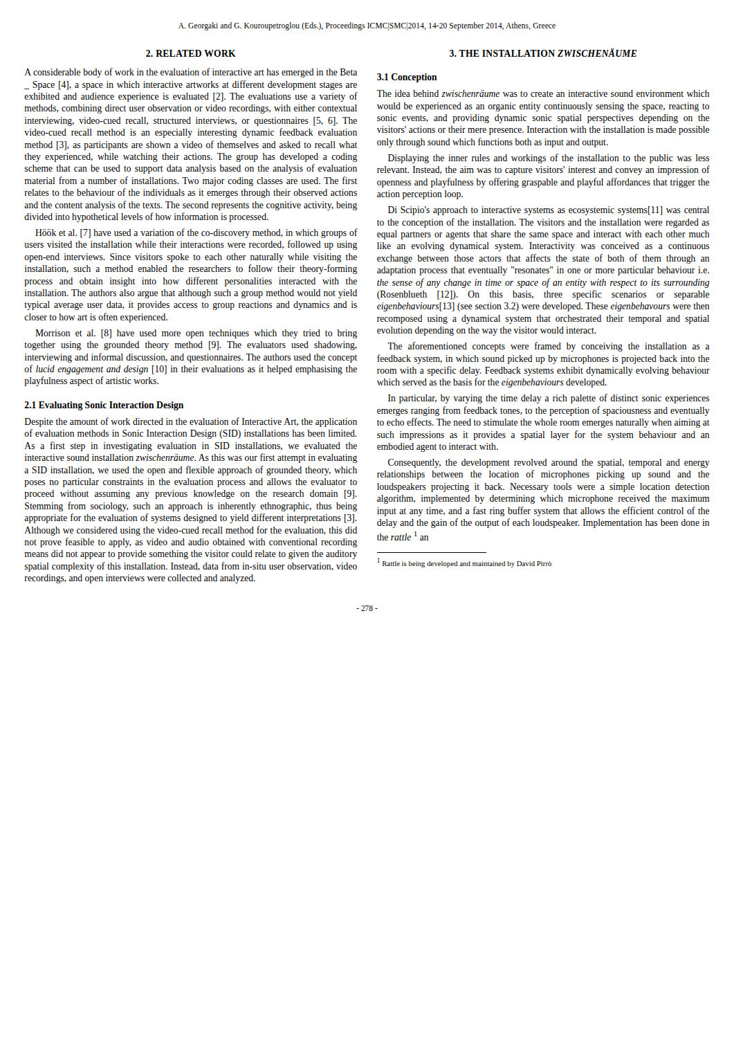A. Georgaki and G. Kouroupetroglou (Eds.), Proceedings ICMC|SMC|2014, 14-20 September 2014, Athens, Greece
2. RELATED WORK
A considerable body of work in the evaluation of interactive art has emerged in the Beta _ Space [4], a space in which interactive artworks at different development stages are exhibited and audience experience is evaluated [2]. The evaluations use a variety of methods, combining direct user observation or video recordings, with either contextual interviewing, video-cued recall, structured interviews, or questionnaires [5, 6]. The video-cued recall method is an especially interesting dynamic feedback evaluation method [3], as participants are shown a video of themselves and asked to recall what they experienced, while watching their actions. The group has developed a coding scheme that can be used to support data analysis based on the analysis of evaluation material from a number of installations. Two major coding classes are used. The first relates to the behaviour of the individuals as it emerges through their observed actions and the content analysis of the texts. The second represents the cognitive activity, being divided into hypothetical levels of how information is processed.
Höök et al. [7] have used a variation of the co-discovery method, in which groups of users visited the installation while their interactions were recorded, followed up using open-end interviews. Since visitors spoke to each other naturally while visiting the installation, such a method enabled the researchers to follow their theory-forming process and obtain insight into how different personalities interacted with the installation. The authors also argue that although such a group method would not yield typical average user data, it provides access to group reactions and dynamics and is closer to how art is often experienced.
Morrison et al. [8] have used more open techniques which they tried to bring together using the grounded theory method [9]. The evaluators used shadowing, interviewing and informal discussion, and questionnaires. The authors used the concept of lucid engagement and design [10] in their evaluations as it helped emphasising the playfulness aspect of artistic works.
2.1 Evaluating Sonic Interaction Design
Despite the amount of work directed in the evaluation of Interactive Art, the application of evaluation methods in Sonic Interaction Design (SID) installations has been limited. As a first step in investigating evaluation in SID installations, we evaluated the interactive sound installation zwischenräume. As this was our first attempt in evaluating a SID installation, we used the open and flexible approach of grounded theory, which poses no particular constraints in the evaluation process and allows the evaluator to proceed without assuming any previous knowledge on the research domain [9]. Stemming from sociology, such an approach is inherently ethnographic, thus being appropriate for the evaluation of systems designed to yield different interpretations [3]. Although we considered using the video-cued recall method for the evaluation, this did not prove feasible to apply, as video and audio obtained with conventional recording means did not appear to provide something the visitor could relate to given the auditory spatial complexity of this installation. Instead, data from in-situ user observation, video recordings, and open interviews were collected and analyzed.
3. THE INSTALLATION ZWISCHENÄUME
3.1 Conception
The idea behind zwischenräume was to create an interactive sound environment which would be experienced as an organic entity continuously sensing the space, reacting to sonic events, and providing dynamic sonic spatial perspectives depending on the visitors' actions or their mere presence. Interaction with the installation is made possible only through sound which functions both as input and output.
Displaying the inner rules and workings of the installation to the public was less relevant. Instead, the aim was to capture visitors' interest and convey an impression of openness and playfulness by offering graspable and playful affordances that trigger the action perception loop.
Di Scipio's approach to interactive systems as ecosystemic systems[11] was central to the conception of the installation. The visitors and the installation were regarded as equal partners or agents that share the same space and interact with each other much like an evolving dynamical system. Interactivity was conceived as a continuous exchange between those actors that affects the state of both of them through an adaptation process that eventually "resonates" in one or more particular behaviour i.e. the sense of any change in time or space of an entity with respect to its surrounding (Rosenblueth [12]). On this basis, three specific scenarios or separable eigenbehaviours[13] (see section 3.2) were developed. These eigenbehavours were then recomposed using a dynamical system that orchestrated their temporal and spatial evolution depending on the way the visitor would interact.
The aforementioned concepts were framed by conceiving the installation as a feedback system, in which sound picked up by microphones is projected back into the room with a specific delay. Feedback systems exhibit dynamically evolving behaviour which served as the basis for the eigenbehaviours developed.
In particular, by varying the time delay a rich palette of distinct sonic experiences emerges ranging from feedback tones, to the perception of spaciousness and eventually to echo effects. The need to stimulate the whole room emerges naturally when aiming at such impressions as it provides a spatial layer for the system behaviour and an embodied agent to interact with.
Consequently, the development revolved around the spatial, temporal and energy relationships between the location of microphones picking up sound and the loudspeakers projecting it back. Necessary tools were a simple location detection algorithm, implemented by determining which microphone received the maximum input at any time, and a fast ring buffer system that allows the efficient control of the delay and the gain of the output of each loudspeaker. Implementation has been done in the rattle 1 an
1 Rattle is being developed and maintained by David Pirrò
- 278 -